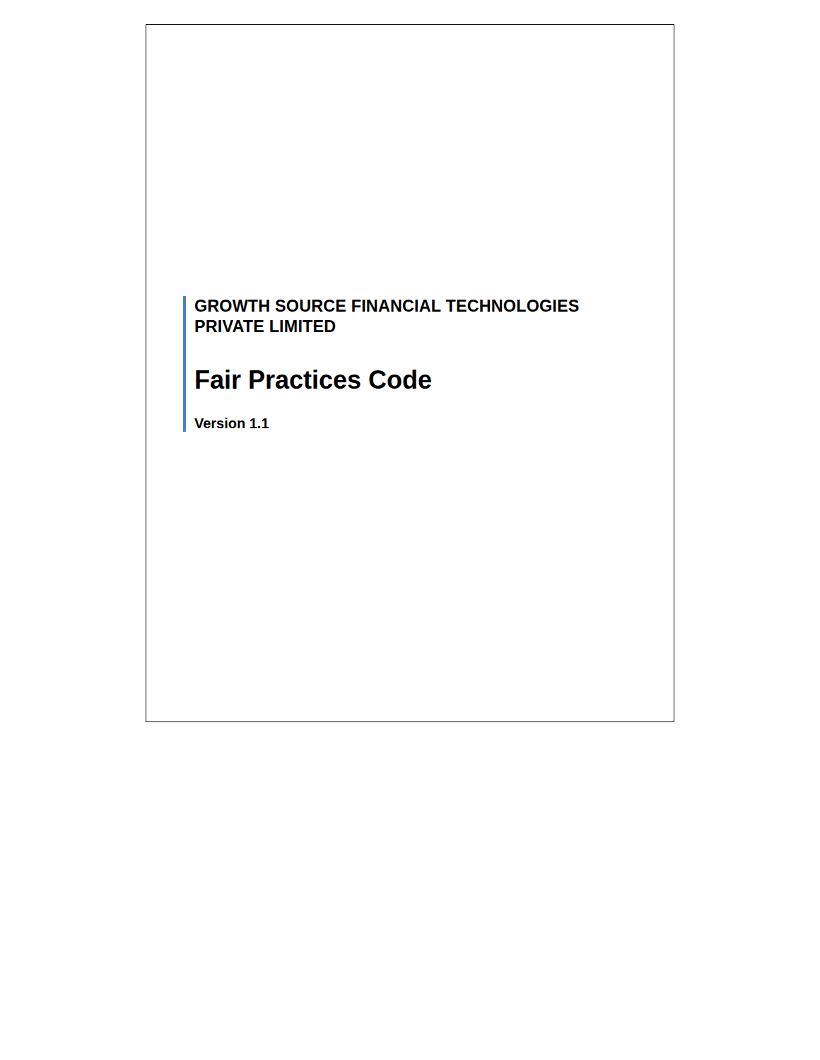GROWTH SOURCE FINANCIAL TECHNOLOGIES PRIVATE LIMITED
Fair Practices Code
Version 1.1